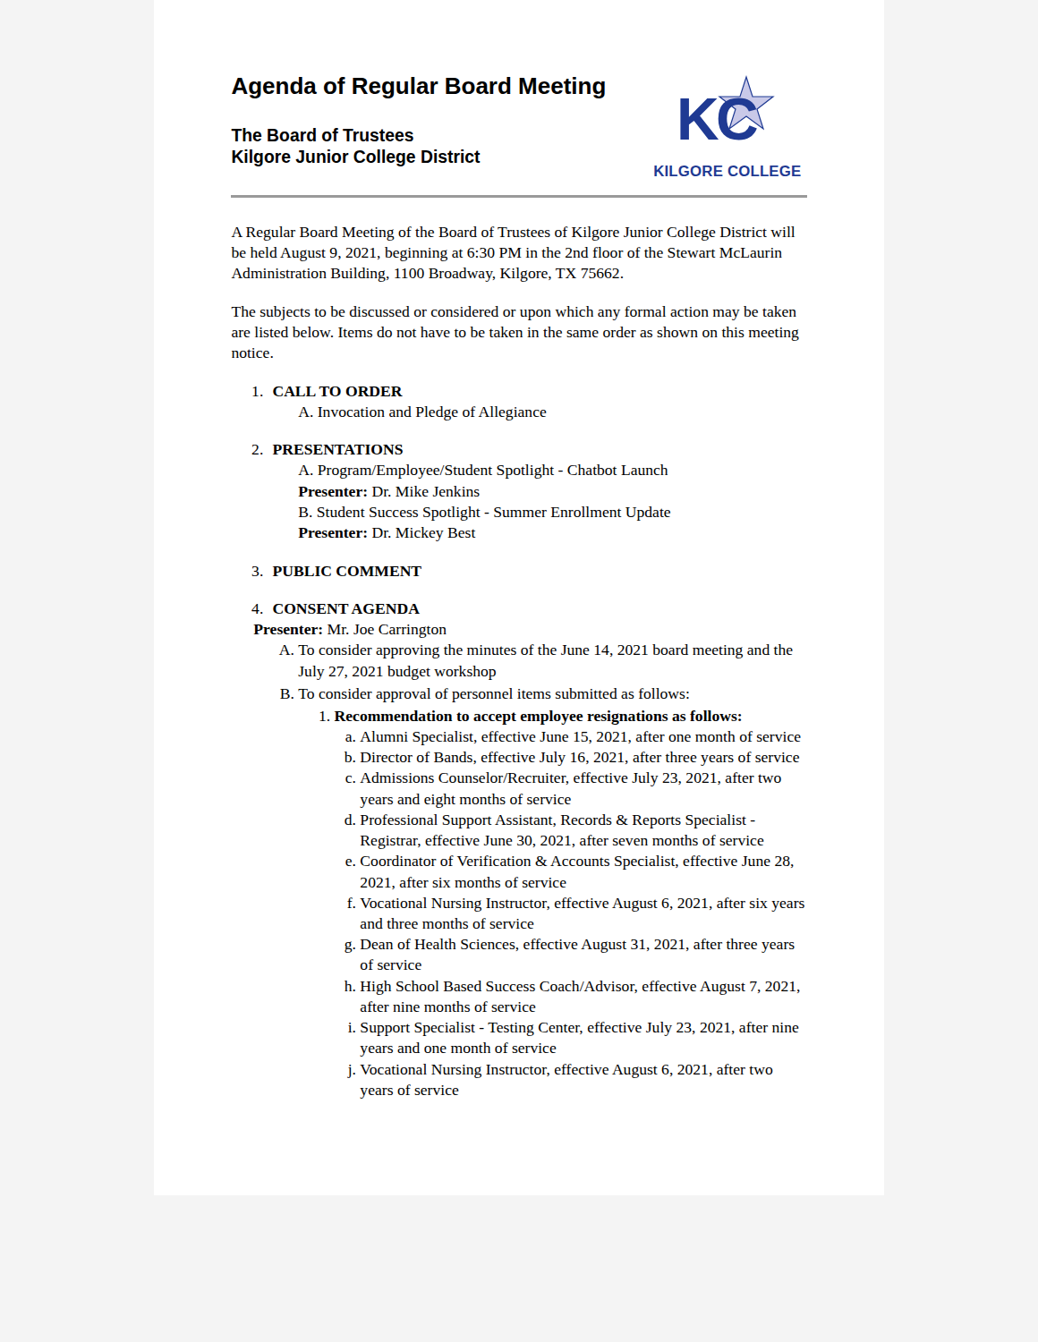Agenda of Regular Board Meeting
The Board of Trustees
Kilgore Junior College District
K C
KILGORE COLLEGE
A Regular Board Meeting of the Board of Trustees of Kilgore Junior College District will be held August 9, 2021, beginning at 6:30 PM in the 2nd floor of the Stewart McLaurin Administration Building, 1100 Broadway, Kilgore, TX 75662.
The subjects to be discussed or considered or upon which any formal action may be taken are listed below. Items do not have to be taken in the same order as shown on this meeting notice.
Call to Order
A. Invocation and Pledge of Allegiance
Presentations
A. Program/Employee/Student Spotlight - Chatbot Launch
Presenter: Dr. Mike Jenkins
B. Student Success Spotlight - Summer Enrollment Update
Presenter: Dr. Mickey Best
Public Comment
Consent Agenda
Presenter: Mr. Joe Carrington
To consider approving the minutes of the June 14, 2021 board meeting and the July 27, 2021 budget workshop
To consider approval of personnel items submitted as follows:
Recommendation to accept employee resignations as follows:
Alumni Specialist, effective June 15, 2021, after one month of service
Director of Bands, effective July 16, 2021, after three years of service
Admissions Counselor/Recruiter, effective July 23, 2021, after two years and eight months of service
Professional Support Assistant, Records & Reports Specialist - Registrar, effective June 30, 2021, after seven months of service
Coordinator of Verification & Accounts Specialist, effective June 28, 2021, after six months of service
Vocational Nursing Instructor, effective August 6, 2021, after six years and three months of service
Dean of Health Sciences, effective August 31, 2021, after three years of service
High School Based Success Coach/Advisor, effective August 7, 2021, after nine months of service
Support Specialist - Testing Center, effective July 23, 2021, after nine years and one month of service
Vocational Nursing Instructor, effective August 6, 2021, after two years of service